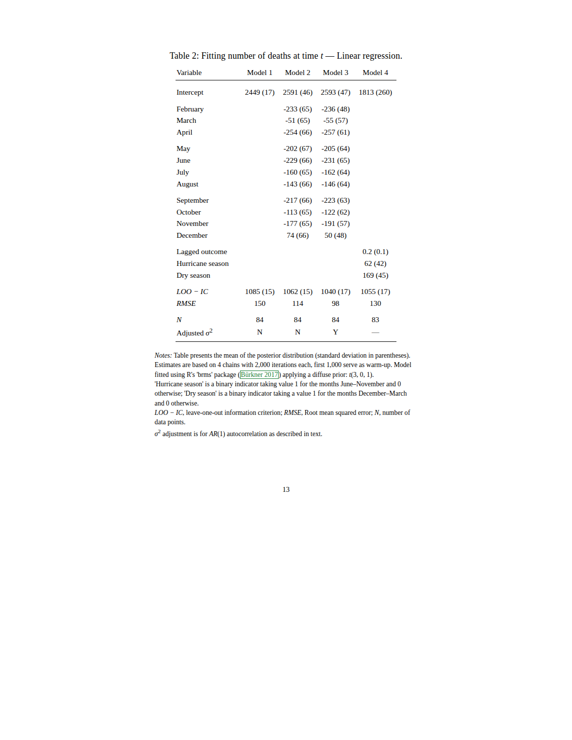Table 2: Fitting number of deaths at time t — Linear regression.
| Variable | Model 1 | Model 2 | Model 3 | Model 4 |
| --- | --- | --- | --- | --- |
| Intercept | 2449 (17) | 2591 (46) | 2593 (47) | 1813 (260) |
| February | | -233 (65) | -236 (48) | |
| March | | -51 (65) | -55 (57) | |
| April | | -254 (66) | -257 (61) | |
| May | | -202 (67) | -205 (64) | |
| June | | -229 (66) | -231 (65) | |
| July | | -160 (65) | -162 (64) | |
| August | | -143 (66) | -146 (64) | |
| September | | -217 (66) | -223 (63) | |
| October | | -113 (65) | -122 (62) | |
| November | | -177 (65) | -191 (57) | |
| December | | 74 (66) | 50 (48) | |
| Lagged outcome | | | | 0.2 (0.1) |
| Hurricane season | | | | 62 (42) |
| Dry season | | | | 169 (45) |
| LOO − IC | 1085 (15) | 1062 (15) | 1040 (17) | 1055 (17) |
| RMSE | 150 | 114 | 98 | 130 |
| N | 84 | 84 | 84 | 83 |
| Adjusted σ 2 | N | N | Y | — |
Notes: Table presents the mean of the posterior distribution (standard deviation in parentheses).
Estimates are based on 4 chains with 2,000 iterations each, first 1,000 serve as warm-up. Model fitted using R's 'brms' package (Bürkner 2017) applying a diffuse prior: t(3, 0, 1).
'Hurricane season' is a binary indicator taking value 1 for the months June–November and 0 otherwise; 'Dry season' is a binary indicator taking a value 1 for the months December–March and 0 otherwise.
LOO − IC, leave-one-out information criterion; RMSE, Root mean squared error; N, number of data points.
σ2 adjustment is for AR(1) autocorrelation as described in text.
13